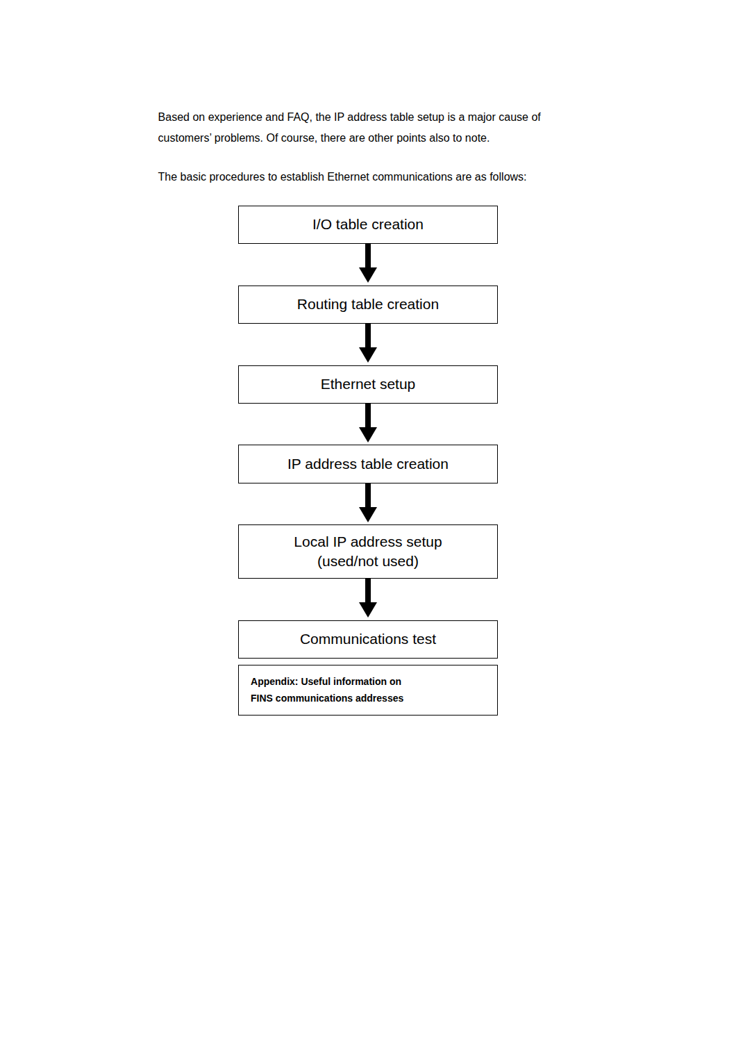Based on experience and FAQ, the IP address table setup is a major cause of customers’ problems. Of course, there are other points also to note.
The basic procedures to establish Ethernet communications are as follows:
I/O table creation
Routing table creation
Ethernet setup
IP address table creation
Local IP address setup
(used/not used)
Communications test
Appendix: Useful information on
FINS communications addresses